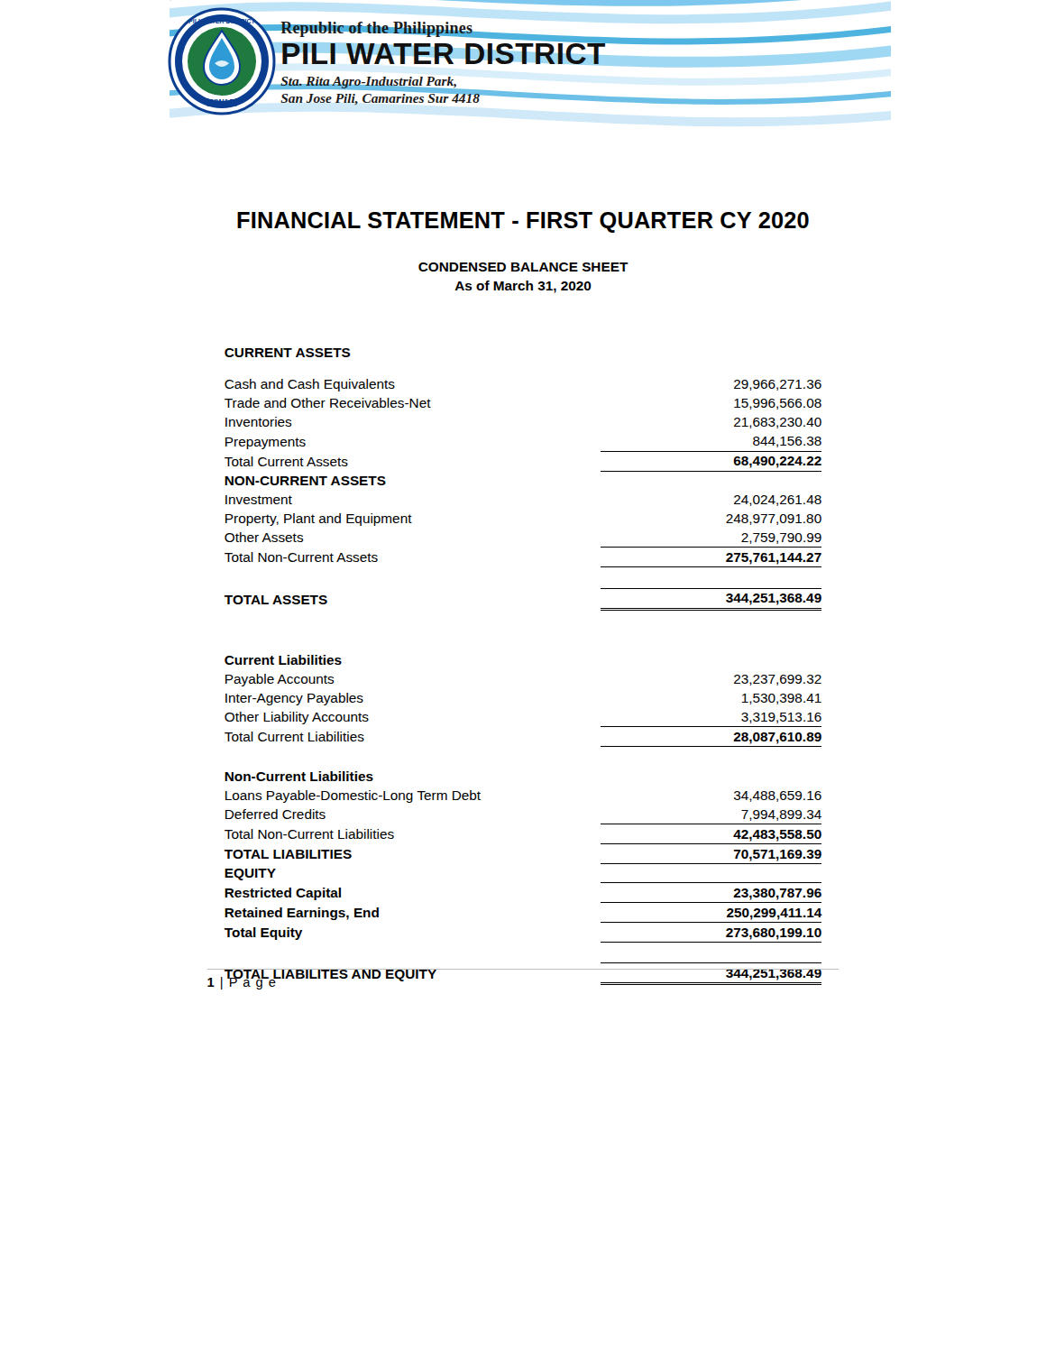PILI WATER DISTRICT (PIWAD)
Republic of the Philippines
PILI WATER DISTRICT
Sta. Rita Agro-Industrial Park,
San Jose Pili, Camarines Sur 4418
FINANCIAL STATEMENT - FIRST QUARTER CY 2020
CONDENSED BALANCE SHEET
As of March 31, 2020
| CURRENT ASSETS | |
| Cash and Cash Equivalents | 29,966,271.36 |
| Trade and Other Receivables-Net | 15,996,566.08 |
| Inventories | 21,683,230.40 |
| Prepayments | 844,156.38 |
| Total Current Assets | 68,490,224.22 |
| NON-CURRENT ASSETS | |
| Investment | 24,024,261.48 |
| Property, Plant and Equipment | 248,977,091.80 |
| Other Assets | 2,759,790.99 |
| Total Non-Current Assets | 275,761,144.27 |
| TOTAL ASSETS | 344,251,368.49 |
| Current Liabilities | |
| Payable Accounts | 23,237,699.32 |
| Inter-Agency Payables | 1,530,398.41 |
| Other Liability Accounts | 3,319,513.16 |
| Total Current Liabilities | 28,087,610.89 |
| Non-Current Liabilities | |
| Loans Payable-Domestic-Long Term Debt | 34,488,659.16 |
| Deferred Credits | 7,994,899.34 |
| Total Non-Current Liabilities | 42,483,558.50 |
| TOTAL LIABILITIES | 70,571,169.39 |
| EQUITY | |
| Restricted Capital | 23,380,787.96 |
| Retained Earnings, End | 250,299,411.14 |
| Total Equity | 273,680,199.10 |
| TOTAL LIABILITES AND EQUITY | 344,251,368.49 |
1 | P a g e